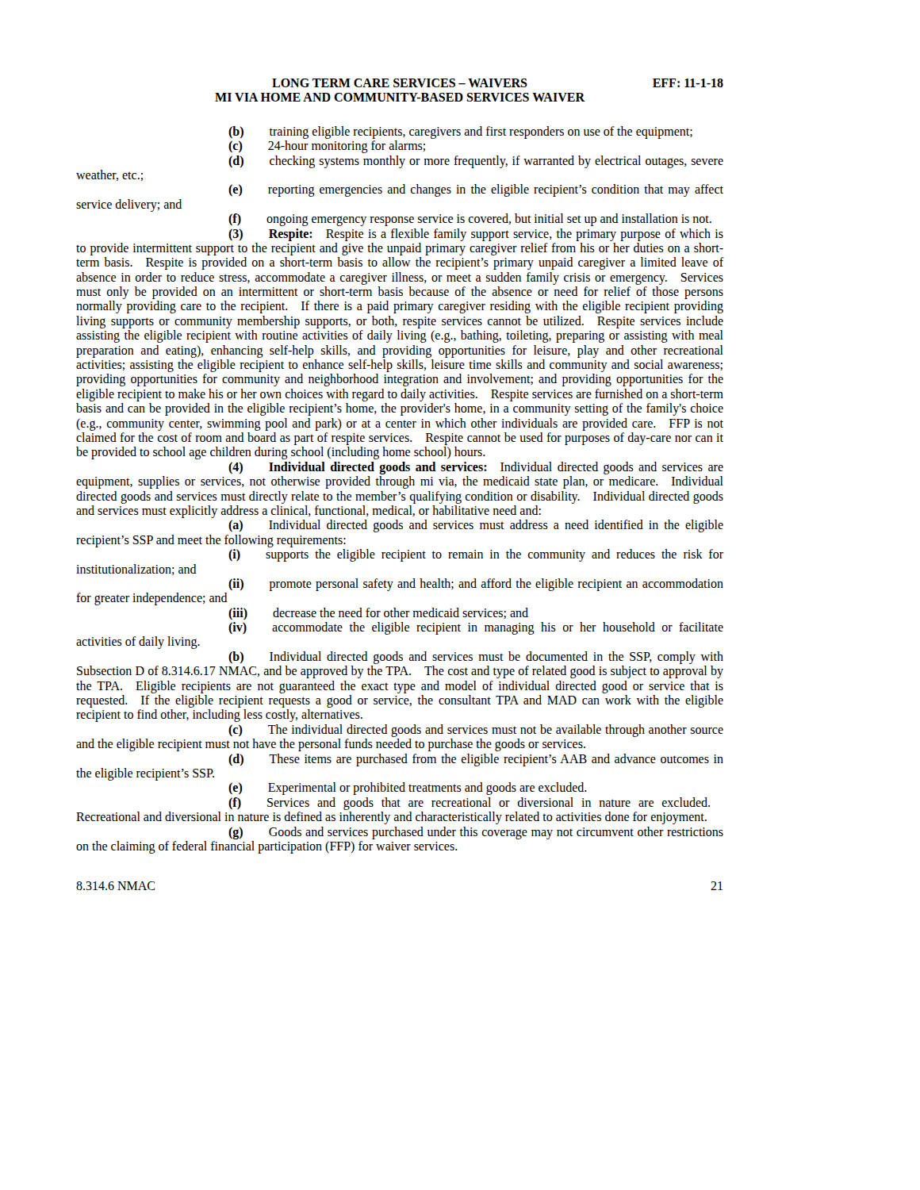EFF: 11-1-18 LONG TERM CARE SERVICES – WAIVERS MI VIA HOME AND COMMUNITY-BASED SERVICES WAIVER
(b)  training eligible recipients, caregivers and first responders on use of the equipment;
(c)  24-hour monitoring for alarms;
(d)  checking systems monthly or more frequently, if warranted by electrical outages, severe weather, etc.;
(e)  reporting emergencies and changes in the eligible recipient’s condition that may affect service delivery; and
(f)  ongoing emergency response service is covered, but initial set up and installation is not.
(3)  Respite: Respite is a flexible family support service, the primary purpose of which is to provide intermittent support to the recipient and give the unpaid primary caregiver relief from his or her duties on a short-term basis. Respite is provided on a short-term basis to allow the recipient’s primary unpaid caregiver a limited leave of absence in order to reduce stress, accommodate a caregiver illness, or meet a sudden family crisis or emergency. Services must only be provided on an intermittent or short-term basis because of the absence or need for relief of those persons normally providing care to the recipient. If there is a paid primary caregiver residing with the eligible recipient providing living supports or community membership supports, or both, respite services cannot be utilized. Respite services include assisting the eligible recipient with routine activities of daily living (e.g., bathing, toileting, preparing or assisting with meal preparation and eating), enhancing self-help skills, and providing opportunities for leisure, play and other recreational activities; assisting the eligible recipient to enhance self-help skills, leisure time skills and community and social awareness; providing opportunities for community and neighborhood integration and involvement; and providing opportunities for the eligible recipient to make his or her own choices with regard to daily activities. Respite services are furnished on a short-term basis and can be provided in the eligible recipient’s home, the provider's home, in a community setting of the family's choice (e.g., community center, swimming pool and park) or at a center in which other individuals are provided care. FFP is not claimed for the cost of room and board as part of respite services. Respite cannot be used for purposes of day-care nor can it be provided to school age children during school (including home school) hours.
(4)  Individual directed goods and services: Individual directed goods and services are equipment, supplies or services, not otherwise provided through mi via, the medicaid state plan, or medicare. Individual directed goods and services must directly relate to the member’s qualifying condition or disability. Individual directed goods and services must explicitly address a clinical, functional, medical, or habilitative need and:
(a)  Individual directed goods and services must address a need identified in the eligible recipient’s SSP and meet the following requirements:
(i)  supports the eligible recipient to remain in the community and reduces the risk for institutionalization; and
(ii)  promote personal safety and health; and afford the eligible recipient an accommodation for greater independence; and
(iii)  decrease the need for other medicaid services; and
(iv)  accommodate the eligible recipient in managing his or her household or facilitate activities of daily living.
(b)  Individual directed goods and services must be documented in the SSP, comply with Subsection D of 8.314.6.17 NMAC, and be approved by the TPA. The cost and type of related good is subject to approval by the TPA. Eligible recipients are not guaranteed the exact type and model of individual directed good or service that is requested. If the eligible recipient requests a good or service, the consultant TPA and MAD can work with the eligible recipient to find other, including less costly, alternatives.
(c)  The individual directed goods and services must not be available through another source and the eligible recipient must not have the personal funds needed to purchase the goods or services.
(d)  These items are purchased from the eligible recipient’s AAB and advance outcomes in the eligible recipient’s SSP.
(e)  Experimental or prohibited treatments and goods are excluded.
(f)  Services and goods that are recreational or diversional in nature are excluded. Recreational and diversional in nature is defined as inherently and characteristically related to activities done for enjoyment.
(g)  Goods and services purchased under this coverage may not circumvent other restrictions on the claiming of federal financial participation (FFP) for waiver services.
8.314.6 NMAC 21